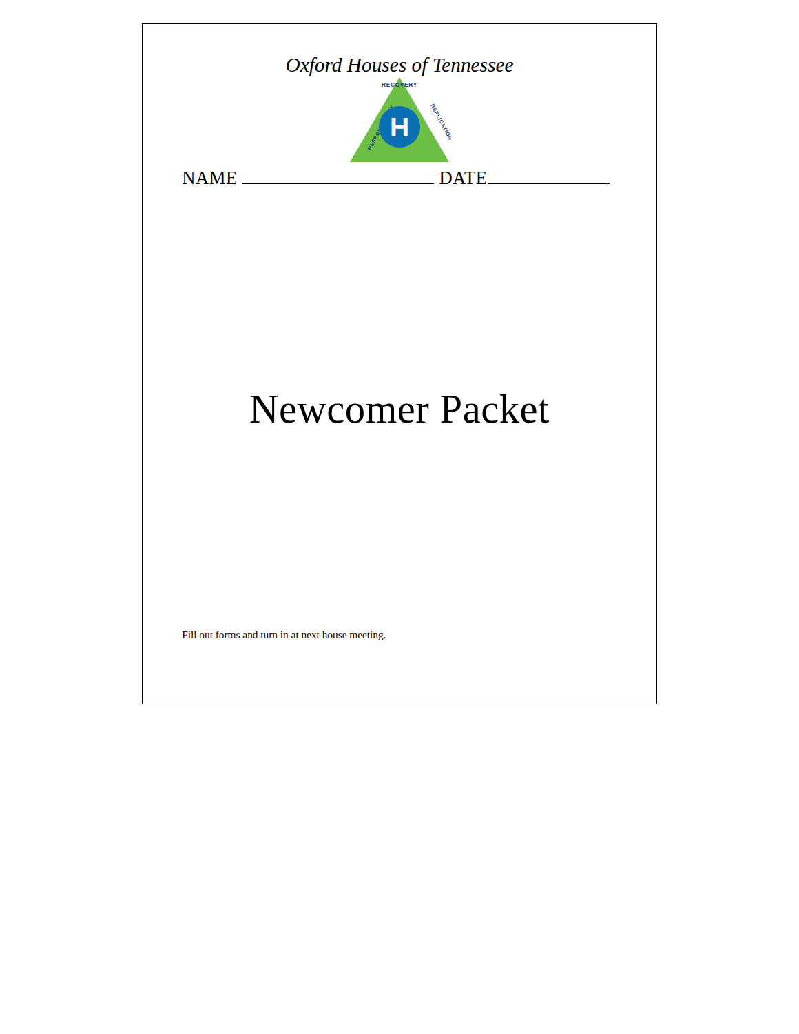Oxford Houses of Tennessee
RECOVERY RESPONSIBILITY REPLICATION H
NAME DATE
Newcomer Packet
Fill out forms and turn in at next house meeting.